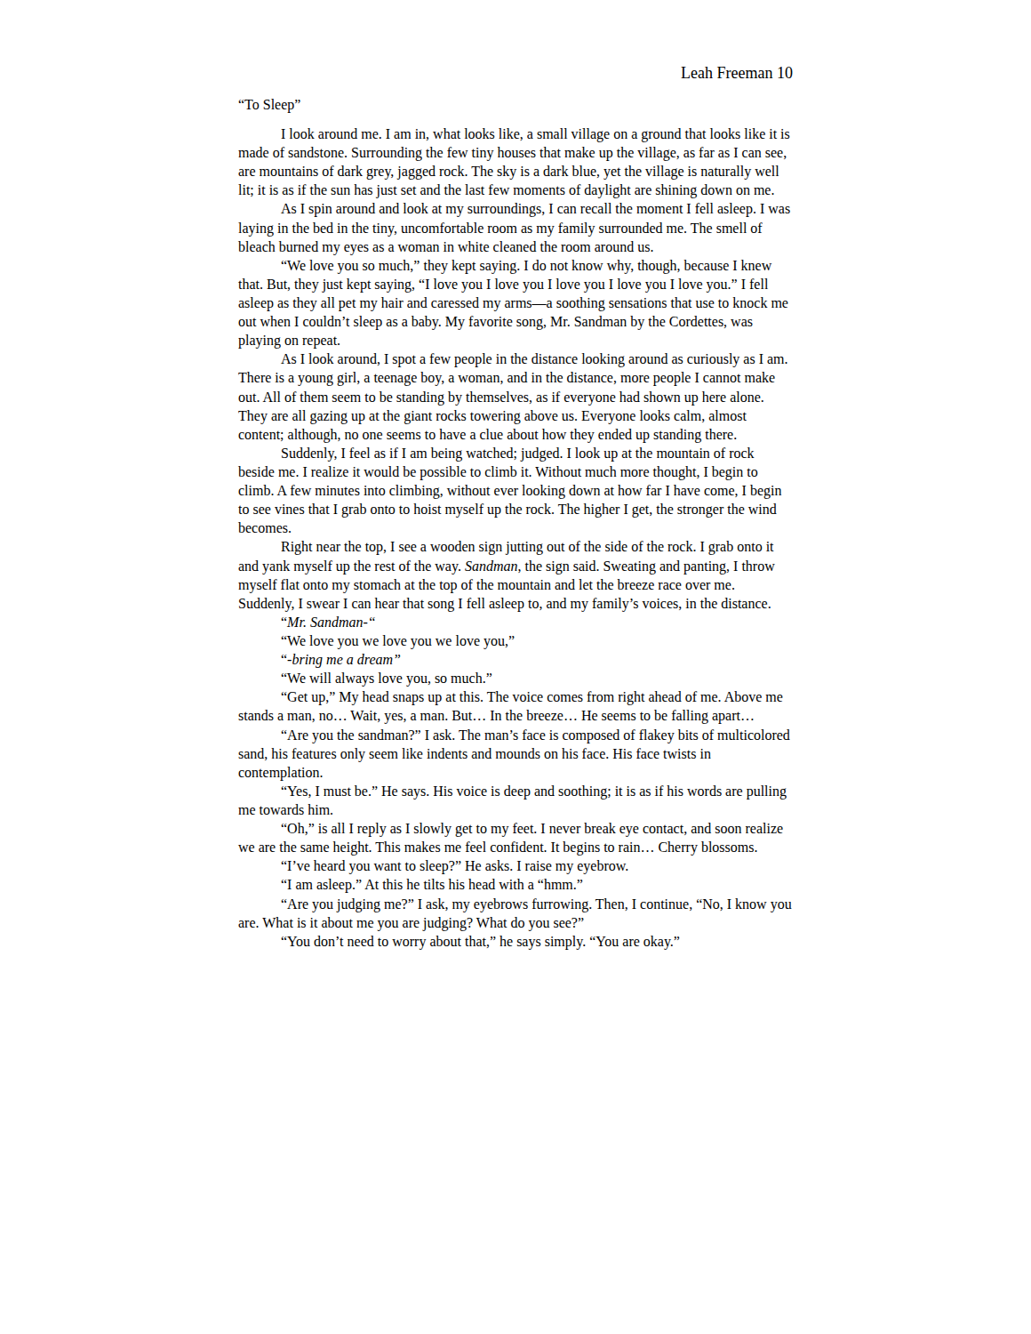Leah Freeman 10
“To Sleep”
I look around me. I am in, what looks like, a small village on a ground that looks like it is made of sandstone. Surrounding the few tiny houses that make up the village, as far as I can see, are mountains of dark grey, jagged rock. The sky is a dark blue, yet the village is naturally well lit; it is as if the sun has just set and the last few moments of daylight are shining down on me.
As I spin around and look at my surroundings, I can recall the moment I fell asleep. I was laying in the bed in the tiny, uncomfortable room as my family surrounded me. The smell of bleach burned my eyes as a woman in white cleaned the room around us.
“We love you so much,” they kept saying. I do not know why, though, because I knew that. But, they just kept saying, “I love you I love you I love you I love you I love you.” I fell asleep as they all pet my hair and caressed my arms—a soothing sensations that use to knock me out when I couldn’t sleep as a baby. My favorite song, Mr. Sandman by the Cordettes, was playing on repeat.
As I look around, I spot a few people in the distance looking around as curiously as I am. There is a young girl, a teenage boy, a woman, and in the distance, more people I cannot make out. All of them seem to be standing by themselves, as if everyone had shown up here alone. They are all gazing up at the giant rocks towering above us. Everyone looks calm, almost content; although, no one seems to have a clue about how they ended up standing there.
Suddenly, I feel as if I am being watched; judged. I look up at the mountain of rock beside me. I realize it would be possible to climb it. Without much more thought, I begin to climb. A few minutes into climbing, without ever looking down at how far I have come, I begin to see vines that I grab onto to hoist myself up the rock. The higher I get, the stronger the wind becomes.
Right near the top, I see a wooden sign jutting out of the side of the rock. I grab onto it and yank myself up the rest of the way. Sandman, the sign said. Sweating and panting, I throw myself flat onto my stomach at the top of the mountain and let the breeze race over me. Suddenly, I swear I can hear that song I fell asleep to, and my family’s voices, in the distance.
“Mr. Sandman-“
“We love you we love you we love you,”
“-bring me a dream”
“We will always love you, so much.”
“Get up,” My head snaps up at this. The voice comes from right ahead of me. Above me stands a man, no… Wait, yes, a man. But… In the breeze… He seems to be falling apart…
“Are you the sandman?” I ask. The man’s face is composed of flakey bits of multicolored sand, his features only seem like indents and mounds on his face. His face twists in contemplation.
“Yes, I must be.” He says. His voice is deep and soothing; it is as if his words are pulling me towards him.
“Oh,” is all I reply as I slowly get to my feet. I never break eye contact, and soon realize we are the same height. This makes me feel confident. It begins to rain… Cherry blossoms.
“I’ve heard you want to sleep?” He asks. I raise my eyebrow.
“I am asleep.” At this he tilts his head with a “hmm.”
“Are you judging me?” I ask, my eyebrows furrowing. Then, I continue, “No, I know you are. What is it about me you are judging? What do you see?”
“You don’t need to worry about that,” he says simply. “You are okay.”